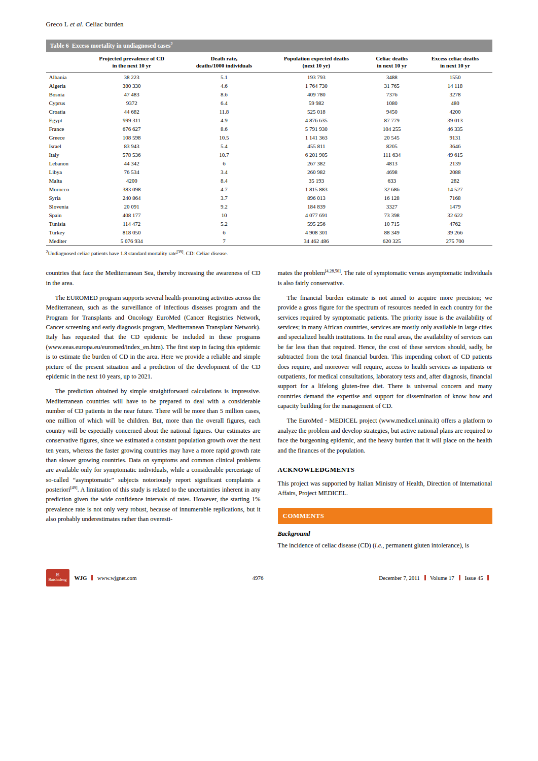Greco L et al. Celiac burden
Table 6 Excess mortality in undiagnosed cases 2
| | Projected prevalence of CD in the next 10 yr | Death rate, deaths/1000 individuals | Population expected deaths (next 10 yr) | Celiac deaths in next 10 yr | Excess celiac deaths in next 10 yr |
| --- | --- | --- | --- | --- | --- |
| Albania | 38 223 | 5.1 | 193 793 | 3488 | 1550 |
| Algeria | 380 330 | 4.6 | 1 764 730 | 31 765 | 14 118 |
| Bosnia | 47 483 | 8.6 | 409 780 | 7376 | 3278 |
| Cyprus | 9372 | 6.4 | 59 982 | 1080 | 480 |
| Croatia | 44 682 | 11.8 | 525 018 | 9450 | 4200 |
| Egypt | 999 311 | 4.9 | 4 876 635 | 87 779 | 39 013 |
| France | 676 627 | 8.6 | 5 791 930 | 104 255 | 46 335 |
| Greece | 108 598 | 10.5 | 1 141 363 | 20 545 | 9131 |
| Israel | 83 943 | 5.4 | 455 811 | 8205 | 3646 |
| Italy | 578 536 | 10.7 | 6 201 905 | 111 634 | 49 615 |
| Lebanon | 44 342 | 6 | 267 382 | 4813 | 2139 |
| Libya | 76 534 | 3.4 | 260 982 | 4698 | 2088 |
| Malta | 4200 | 8.4 | 35 193 | 633 | 282 |
| Morocco | 383 098 | 4.7 | 1 815 883 | 32 686 | 14 527 |
| Syria | 240 864 | 3.7 | 896 013 | 16 128 | 7168 |
| Slovenia | 20 091 | 9.2 | 184 839 | 3327 | 1479 |
| Spain | 408 177 | 10 | 4 077 691 | 73 398 | 32 622 |
| Tunisia | 114 472 | 5.2 | 595 256 | 10 715 | 4762 |
| Turkey | 818 050 | 6 | 4 908 301 | 88 349 | 39 266 |
| Mediter | 5 076 934 | 7 | 34 462 486 | 620 325 | 275 700 |
2Undiagnosed celiac patients have 1.8 standard mortality rate[39]. CD: Celiac disease.
countries that face the Mediterranean Sea, thereby increasing the awareness of CD in the area.
The EUROMED program supports several health-promoting activities across the Mediterranean, such as the surveillance of infectious diseases program and the Program for Transplants and Oncology EuroMed (Cancer Registries Network, Cancer screening and early diagnosis program, Mediterranean Transplant Network). Italy has requested that the CD epidemic be included in these programs (www.eeas.europa.eu/euromed/index_en.htm). The first step in facing this epidemic is to estimate the burden of CD in the area. Here we provide a reliable and simple picture of the present situation and a prediction of the development of the CD epidemic in the next 10 years, up to 2021.
The prediction obtained by simple straightforward calculations is impressive. Mediterranean countries will have to be prepared to deal with a considerable number of CD patients in the near future. There will be more than 5 million cases, one million of which will be children. But, more than the overall figures, each country will be especially concerned about the national figures. Our estimates are conservative figures, since we estimated a constant population growth over the next ten years, whereas the faster growing countries may have a more rapid growth rate than slower growing countries. Data on symptoms and common clinical problems are available only for symptomatic individuals, while a considerable percentage of so-called “asymptomatic” subjects notoriously report significant complaints a posteriori[49]. A limitation of this study is related to the uncertainties inherent in any prediction given the wide confidence intervals of rates. However, the starting 1% prevalence rate is not only very robust, because of innumerable replications, but it also probably underestimates rather than overesti-
mates the problem[4,28,50]. The rate of symptomatic versus asymptomatic individuals is also fairly conservative.
The financial burden estimate is not aimed to acquire more precision; we provide a gross figure for the spectrum of resources needed in each country for the services required by symptomatic patients. The priority issue is the availability of services; in many African countries, services are mostly only available in large cities and specialized health institutions. In the rural areas, the availability of services can be far less than that required. Hence, the cost of these services should, sadly, be subtracted from the total financial burden. This impending cohort of CD patients does require, and moreover will require, access to health services as inpatients or outpatients, for medical consultations, laboratory tests and, after diagnosis, financial support for a lifelong gluten-free diet. There is universal concern and many countries demand the expertise and support for dissemination of know how and capacity building for the management of CD.
The EuroMed - MEDICEL project (www.medicel.unina.it) offers a platform to analyze the problem and develop strategies, but active national plans are required to face the burgeoning epidemic, and the heavy burden that it will place on the health and the finances of the population.
ACKNOWLEDGMENTS
This project was supported by Italian Ministry of Health, Direction of International Affairs, Project MEDICEL.
COMMENTS
Background
The incidence of celiac disease (CD) (i.e., permanent gluten intolerance), is
JS
Baishideng
WJG www.wjgnet.com
4976
December 7, 2011 Volume 17 Issue 45